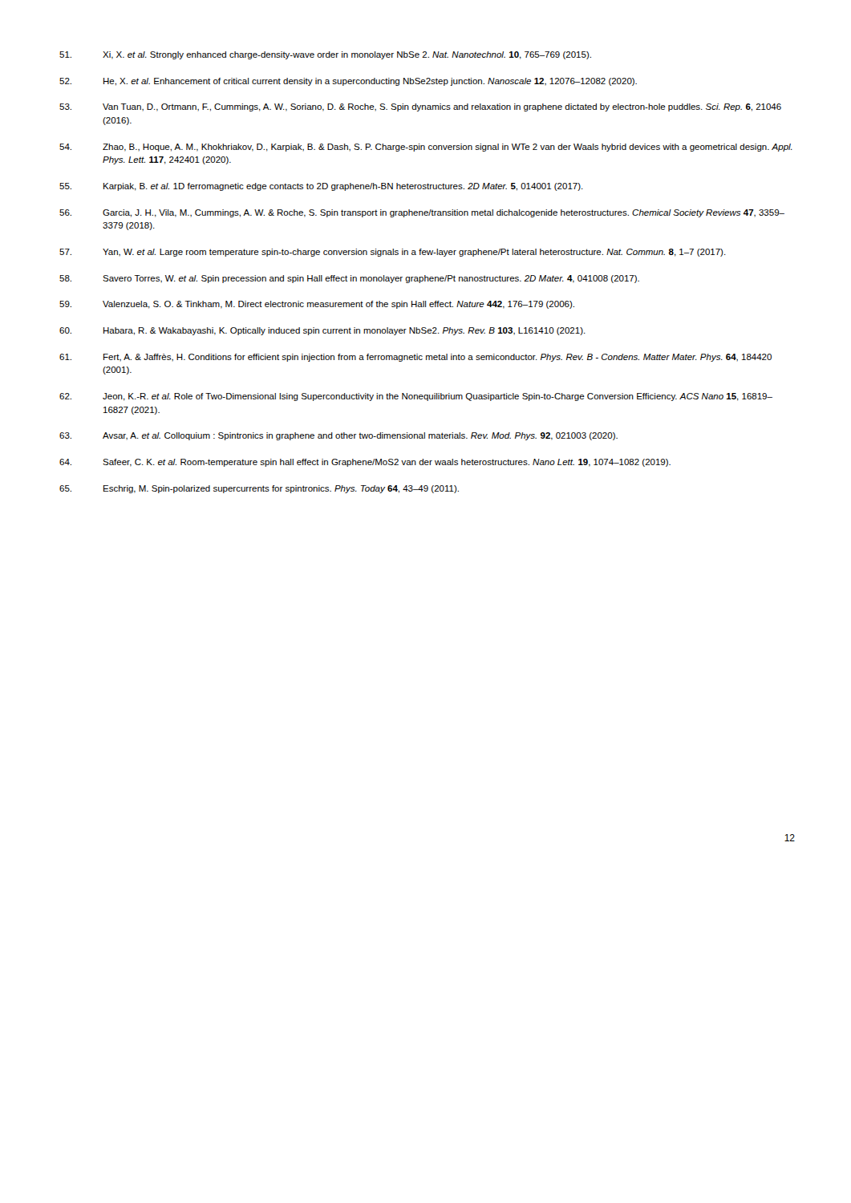51. Xi, X. et al. Strongly enhanced charge-density-wave order in monolayer NbSe 2. Nat. Nanotechnol. 10, 765–769 (2015).
52. He, X. et al. Enhancement of critical current density in a superconducting NbSe2step junction. Nanoscale 12, 12076–12082 (2020).
53. Van Tuan, D., Ortmann, F., Cummings, A. W., Soriano, D. & Roche, S. Spin dynamics and relaxation in graphene dictated by electron-hole puddles. Sci. Rep. 6, 21046 (2016).
54. Zhao, B., Hoque, A. M., Khokhriakov, D., Karpiak, B. & Dash, S. P. Charge-spin conversion signal in WTe 2 van der Waals hybrid devices with a geometrical design. Appl. Phys. Lett. 117, 242401 (2020).
55. Karpiak, B. et al. 1D ferromagnetic edge contacts to 2D graphene/h-BN heterostructures. 2D Mater. 5, 014001 (2017).
56. Garcia, J. H., Vila, M., Cummings, A. W. & Roche, S. Spin transport in graphene/transition metal dichalcogenide heterostructures. Chemical Society Reviews 47, 3359–3379 (2018).
57. Yan, W. et al. Large room temperature spin-to-charge conversion signals in a few-layer graphene/Pt lateral heterostructure. Nat. Commun. 8, 1–7 (2017).
58. Savero Torres, W. et al. Spin precession and spin Hall effect in monolayer graphene/Pt nanostructures. 2D Mater. 4, 041008 (2017).
59. Valenzuela, S. O. & Tinkham, M. Direct electronic measurement of the spin Hall effect. Nature 442, 176–179 (2006).
60. Habara, R. & Wakabayashi, K. Optically induced spin current in monolayer NbSe2. Phys. Rev. B 103, L161410 (2021).
61. Fert, A. & Jaffrès, H. Conditions for efficient spin injection from a ferromagnetic metal into a semiconductor. Phys. Rev. B - Condens. Matter Mater. Phys. 64, 184420 (2001).
62. Jeon, K.-R. et al. Role of Two-Dimensional Ising Superconductivity in the Nonequilibrium Quasiparticle Spin-to-Charge Conversion Efficiency. ACS Nano 15, 16819–16827 (2021).
63. Avsar, A. et al. Colloquium : Spintronics in graphene and other two-dimensional materials. Rev. Mod. Phys. 92, 021003 (2020).
64. Safeer, C. K. et al. Room-temperature spin hall effect in Graphene/MoS2 van der waals heterostructures. Nano Lett. 19, 1074–1082 (2019).
65. Eschrig, M. Spin-polarized supercurrents for spintronics. Phys. Today 64, 43–49 (2011).
12